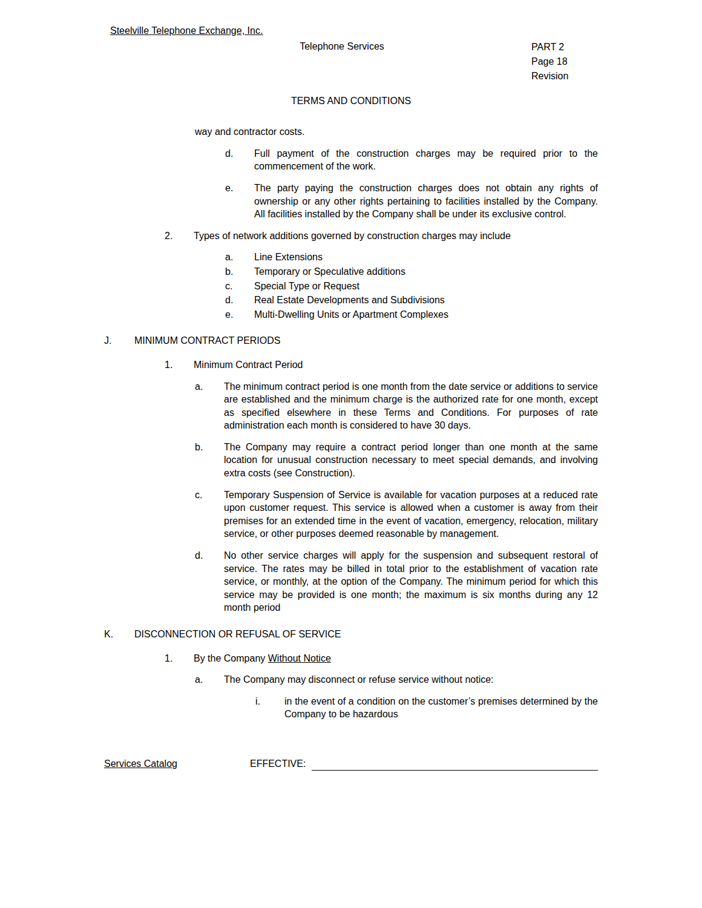Steelville Telephone Exchange, Inc.
Telephone Services
PART 2
Page 18
Revision
TERMS AND CONDITIONS
way and contractor costs.
d.
Full payment of the construction charges may be required prior to the commencement of the work.
e.
The party paying the construction charges does not obtain any rights of ownership or any other rights pertaining to facilities installed by the Company. All facilities installed by the Company shall be under its exclusive control.
2.
Types of network additions governed by construction charges may include
a.
Line Extensions
b.
Temporary or Speculative additions
c.
Special Type or Request
d.
Real Estate Developments and Subdivisions
e.
Multi-Dwelling Units or Apartment Complexes
J.
MINIMUM CONTRACT PERIODS
1.
Minimum Contract Period
a.
The minimum contract period is one month from the date service or additions to service are established and the minimum charge is the authorized rate for one month, except as specified elsewhere in these Terms and Conditions. For purposes of rate administration each month is considered to have 30 days.
b.
The Company may require a contract period longer than one month at the same location for unusual construction necessary to meet special demands, and involving extra costs (see Construction).
c.
Temporary Suspension of Service is available for vacation purposes at a reduced rate upon customer request. This service is allowed when a customer is away from their premises for an extended time in the event of vacation, emergency, relocation, military service, or other purposes deemed reasonable by management.
d.
No other service charges will apply for the suspension and subsequent restoral of service. The rates may be billed in total prior to the establishment of vacation rate service, or monthly, at the option of the Company. The minimum period for which this service may be provided is one month; the maximum is six months during any 12 month period
K.
DISCONNECTION OR REFUSAL OF SERVICE
1.
By the Company Without Notice
a.
The Company may disconnect or refuse service without notice:
i.
in the event of a condition on the customer’s premises determined by the Company to be hazardous
Services Catalog
EFFECTIVE: